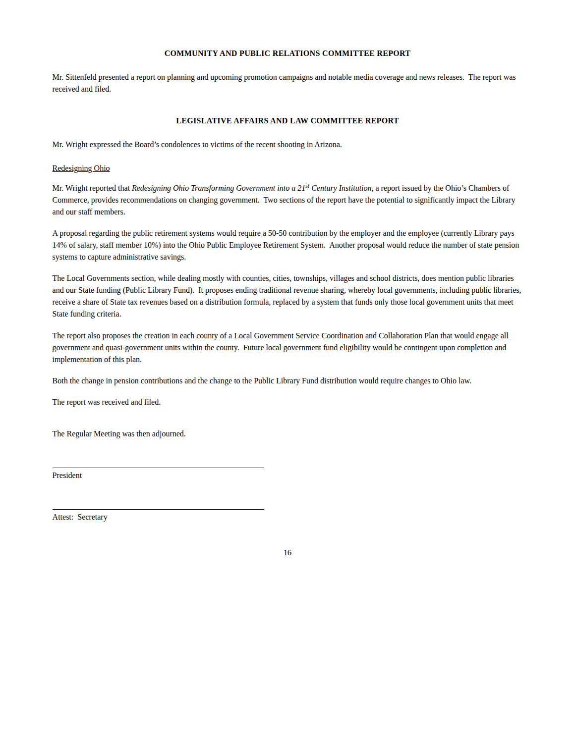COMMUNITY AND PUBLIC RELATIONS COMMITTEE REPORT
Mr. Sittenfeld presented a report on planning and upcoming promotion campaigns and notable media coverage and news releases. The report was received and filed.
LEGISLATIVE AFFAIRS AND LAW COMMITTEE REPORT
Mr. Wright expressed the Board’s condolences to victims of the recent shooting in Arizona.
Redesigning Ohio
Mr. Wright reported that Redesigning Ohio Transforming Government into a 21st Century Institution, a report issued by the Ohio’s Chambers of Commerce, provides recommendations on changing government. Two sections of the report have the potential to significantly impact the Library and our staff members.
A proposal regarding the public retirement systems would require a 50-50 contribution by the employer and the employee (currently Library pays 14% of salary, staff member 10%) into the Ohio Public Employee Retirement System. Another proposal would reduce the number of state pension systems to capture administrative savings.
The Local Governments section, while dealing mostly with counties, cities, townships, villages and school districts, does mention public libraries and our State funding (Public Library Fund). It proposes ending traditional revenue sharing, whereby local governments, including public libraries, receive a share of State tax revenues based on a distribution formula, replaced by a system that funds only those local government units that meet State funding criteria.
The report also proposes the creation in each county of a Local Government Service Coordination and Collaboration Plan that would engage all government and quasi-government units within the county. Future local government fund eligibility would be contingent upon completion and implementation of this plan.
Both the change in pension contributions and the change to the Public Library Fund distribution would require changes to Ohio law.
The report was received and filed.
The Regular Meeting was then adjourned.
President
Attest: Secretary
16